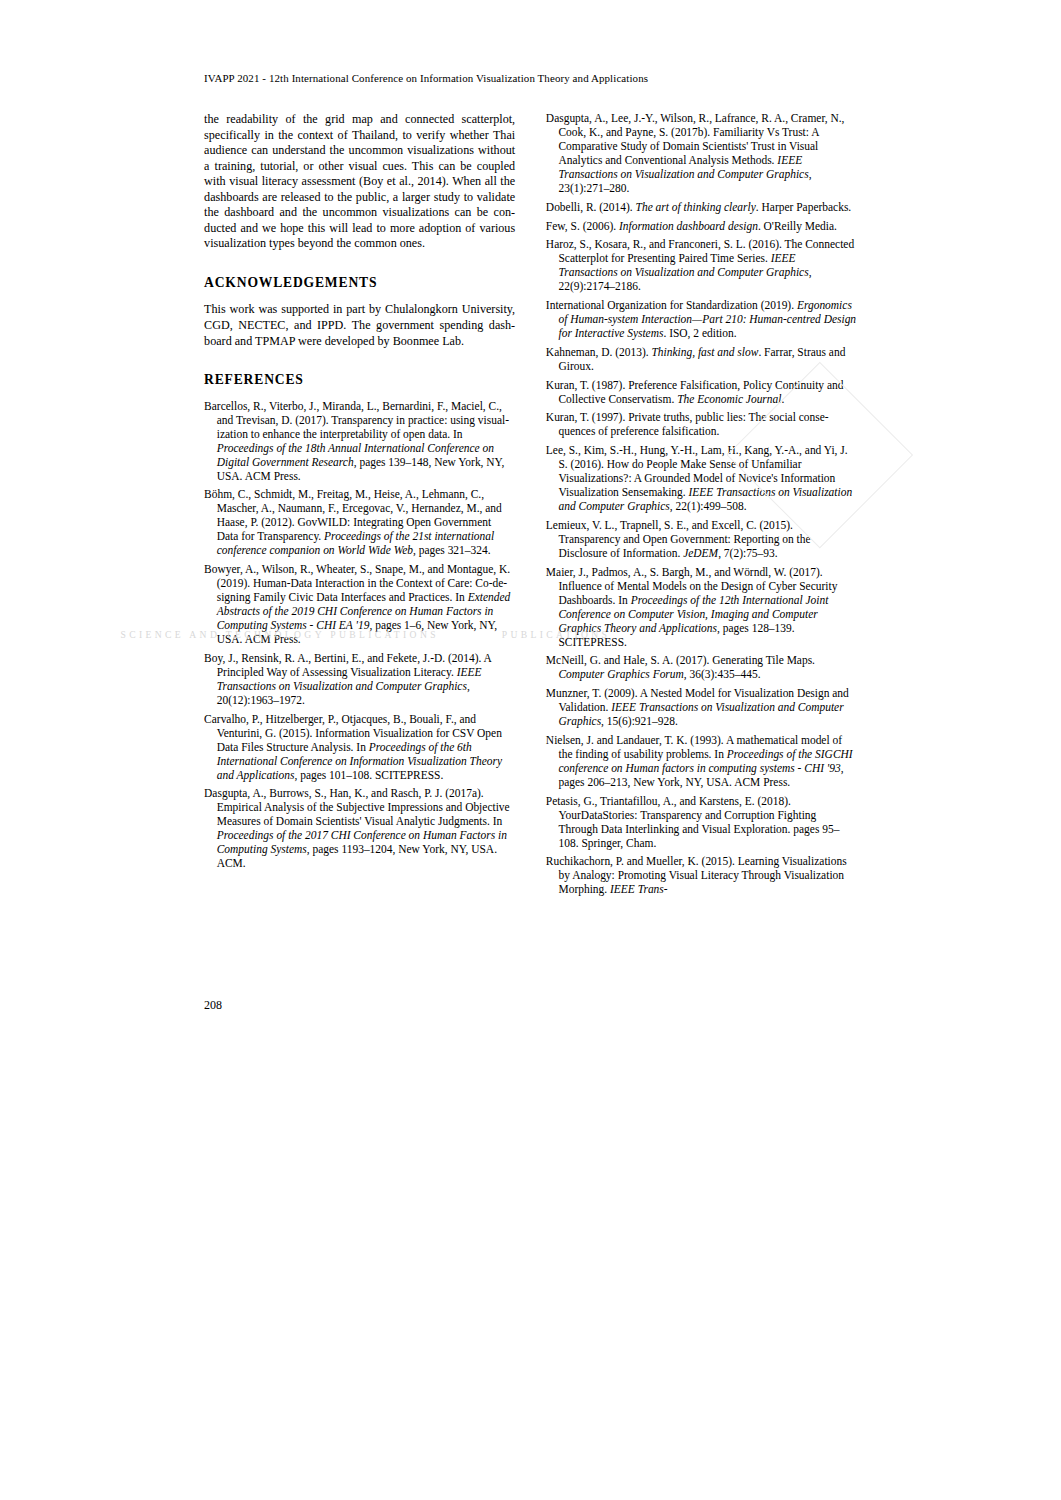IVAPP 2021 - 12th International Conference on Information Visualization Theory and Applications
SCIENCE AND TECHNOLOGY PUBLICATIONS
PUBLICATIONS
the readability of the grid map and connected scatterplot, specifically in the context of Thailand, to verify whether Thai audience can understand the uncommon visualizations without a training, tutorial, or other visual cues. This can be coupled with visual literacy assessment (Boy et al., 2014). When all the dashboards are released to the public, a larger study to validate the dashboard and the uncommon visualizations can be conducted and we hope this will lead to more adoption of various visualization types beyond the common ones.
ACKNOWLEDGEMENTS
This work was supported in part by Chulalongkorn University, CGD, NECTEC, and IPPD. The government spending dashboard and TPMAP were developed by Boonmee Lab.
REFERENCES
Barcellos, R., Viterbo, J., Miranda, L., Bernardini, F., Maciel, C., and Trevisan, D. (2017). Transparency in practice: using visualization to enhance the interpretability of open data. In Proceedings of the 18th Annual International Conference on Digital Government Research, pages 139–148, New York, NY, USA. ACM Press.
Böhm, C., Schmidt, M., Freitag, M., Heise, A., Lehmann, C., Mascher, A., Naumann, F., Ercegovac, V., Hernandez, M., and Haase, P. (2012). GovWILD: Integrating Open Government Data for Transparency. Proceedings of the 21st international conference companion on World Wide Web, pages 321–324.
Bowyer, A., Wilson, R., Wheater, S., Snape, M., and Montague, K. (2019). Human-Data Interaction in the Context of Care: Co-designing Family Civic Data Interfaces and Practices. In Extended Abstracts of the 2019 CHI Conference on Human Factors in Computing Systems - CHI EA '19, pages 1–6, New York, NY, USA. ACM Press.
Boy, J., Rensink, R. A., Bertini, E., and Fekete, J.-D. (2014). A Principled Way of Assessing Visualization Literacy. IEEE Transactions on Visualization and Computer Graphics, 20(12):1963–1972.
Carvalho, P., Hitzelberger, P., Otjacques, B., Bouali, F., and Venturini, G. (2015). Information Visualization for CSV Open Data Files Structure Analysis. In Proceedings of the 6th International Conference on Information Visualization Theory and Applications, pages 101–108. SCITEPRESS.
Dasgupta, A., Burrows, S., Han, K., and Rasch, P. J. (2017a). Empirical Analysis of the Subjective Impressions and Objective Measures of Domain Scientists' Visual Analytic Judgments. In Proceedings of the 2017 CHI Conference on Human Factors in Computing Systems, pages 1193–1204, New York, NY, USA. ACM.
Dasgupta, A., Lee, J.-Y., Wilson, R., Lafrance, R. A., Cramer, N., Cook, K., and Payne, S. (2017b). Familiarity Vs Trust: A Comparative Study of Domain Scientists' Trust in Visual Analytics and Conventional Analysis Methods. IEEE Transactions on Visualization and Computer Graphics, 23(1):271–280.
Dobelli, R. (2014). The art of thinking clearly. Harper Paperbacks.
Few, S. (2006). Information dashboard design. O'Reilly Media.
Haroz, S., Kosara, R., and Franconeri, S. L. (2016). The Connected Scatterplot for Presenting Paired Time Series. IEEE Transactions on Visualization and Computer Graphics, 22(9):2174–2186.
International Organization for Standardization (2019). Ergonomics of Human-system Interaction—Part 210: Human-centred Design for Interactive Systems. ISO, 2 edition.
Kahneman, D. (2013). Thinking, fast and slow. Farrar, Straus and Giroux.
Kuran, T. (1987). Preference Falsification, Policy Continuity and Collective Conservatism. The Economic Journal.
Kuran, T. (1997). Private truths, public lies: The social consequences of preference falsification.
Lee, S., Kim, S.-H., Hung, Y.-H., Lam, H., Kang, Y.-A., and Yi, J. S. (2016). How do People Make Sense of Unfamiliar Visualizations?: A Grounded Model of Novice's Information Visualization Sensemaking. IEEE Transactions on Visualization and Computer Graphics, 22(1):499–508.
Lemieux, V. L., Trapnell, S. E., and Excell, C. (2015). Transparency and Open Government: Reporting on the Disclosure of Information. JeDEM, 7(2):75–93.
Maier, J., Padmos, A., S. Bargh, M., and Wörndl, W. (2017). Influence of Mental Models on the Design of Cyber Security Dashboards. In Proceedings of the 12th International Joint Conference on Computer Vision, Imaging and Computer Graphics Theory and Applications, pages 128–139. SCITEPRESS.
McNeill, G. and Hale, S. A. (2017). Generating Tile Maps. Computer Graphics Forum, 36(3):435–445.
Munzner, T. (2009). A Nested Model for Visualization Design and Validation. IEEE Transactions on Visualization and Computer Graphics, 15(6):921–928.
Nielsen, J. and Landauer, T. K. (1993). A mathematical model of the finding of usability problems. In Proceedings of the SIGCHI conference on Human factors in computing systems - CHI '93, pages 206–213, New York, NY, USA. ACM Press.
Petasis, G., Triantafillou, A., and Karstens, E. (2018). YourDataStories: Transparency and Corruption Fighting Through Data Interlinking and Visual Exploration. pages 95–108. Springer, Cham.
Ruchikachorn, P. and Mueller, K. (2015). Learning Visualizations by Analogy: Promoting Visual Literacy Through Visualization Morphing. IEEE Trans-
208